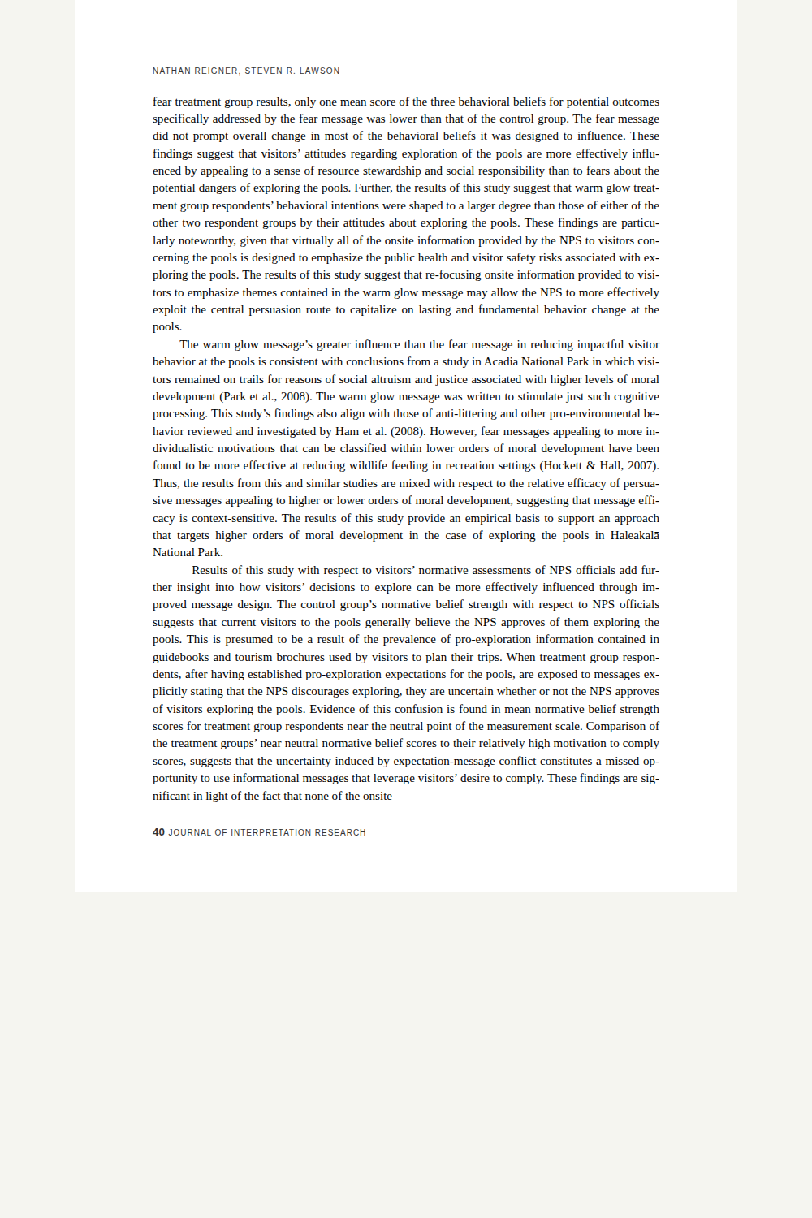Nathan Reigner, Steven R. Lawson
fear treatment group results, only one mean score of the three behavioral beliefs for potential outcomes specifically addressed by the fear message was lower than that of the control group. The fear message did not prompt overall change in most of the behavioral beliefs it was designed to influence. These findings suggest that visitors’ attitudes regarding exploration of the pools are more effectively influenced by appealing to a sense of resource stewardship and social responsibility than to fears about the potential dangers of exploring the pools. Further, the results of this study suggest that warm glow treatment group respondents’ behavioral intentions were shaped to a larger degree than those of either of the other two respondent groups by their attitudes about exploring the pools. These findings are particularly noteworthy, given that virtually all of the onsite information provided by the NPS to visitors concerning the pools is designed to emphasize the public health and visitor safety risks associated with exploring the pools. The results of this study suggest that re-focusing onsite information provided to visitors to emphasize themes contained in the warm glow message may allow the NPS to more effectively exploit the central persuasion route to capitalize on lasting and fundamental behavior change at the pools.
The warm glow message’s greater influence than the fear message in reducing impactful visitor behavior at the pools is consistent with conclusions from a study in Acadia National Park in which visitors remained on trails for reasons of social altruism and justice associated with higher levels of moral development (Park et al., 2008). The warm glow message was written to stimulate just such cognitive processing. This study’s findings also align with those of anti-littering and other pro-environmental behavior reviewed and investigated by Ham et al. (2008). However, fear messages appealing to more individualistic motivations that can be classified within lower orders of moral development have been found to be more effective at reducing wildlife feeding in recreation settings (Hockett & Hall, 2007). Thus, the results from this and similar studies are mixed with respect to the relative efficacy of persuasive messages appealing to higher or lower orders of moral development, suggesting that message efficacy is context-sensitive. The results of this study provide an empirical basis to support an approach that targets higher orders of moral development in the case of exploring the pools in Haleakalā National Park.
Results of this study with respect to visitors’ normative assessments of NPS officials add further insight into how visitors’ decisions to explore can be more effectively influenced through improved message design. The control group’s normative belief strength with respect to NPS officials suggests that current visitors to the pools generally believe the NPS approves of them exploring the pools. This is presumed to be a result of the prevalence of pro-exploration information contained in guidebooks and tourism brochures used by visitors to plan their trips. When treatment group respondents, after having established pro-exploration expectations for the pools, are exposed to messages explicitly stating that the NPS discourages exploring, they are uncertain whether or not the NPS approves of visitors exploring the pools. Evidence of this confusion is found in mean normative belief strength scores for treatment group respondents near the neutral point of the measurement scale. Comparison of the treatment groups’ near neutral normative belief scores to their relatively high motivation to comply scores, suggests that the uncertainty induced by expectation-message conflict constitutes a missed opportunity to use informational messages that leverage visitors’ desire to comply. These findings are significant in light of the fact that none of the onsite
40 Journal of Interpretation Research